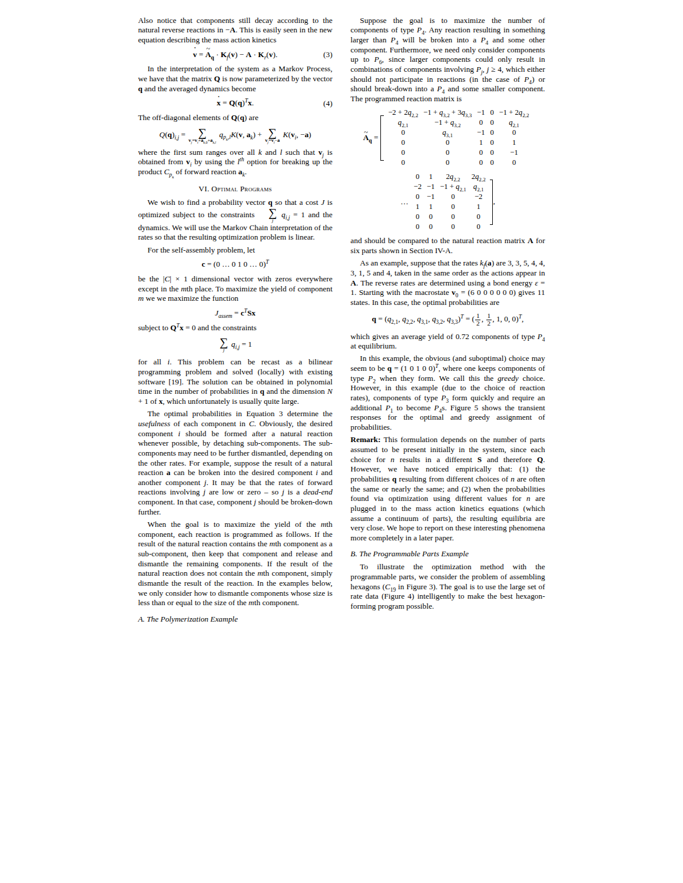Also notice that components still decay according to the natural reverse reactions in −A. This is easily seen in the new equation describing the mass action kinetics
v = Aq · Kf(v) − A · Kr(v). (3)
In the interpretation of the system as a Markov Process, we have that the matrix Q is now parameterized by the vector q and the averaged dynamics become
x = Q(q)Tx. (4)
The off-diagonal elements of Q(q) are
Q(q)i,j = ∑vj=vi+ak,0+ak,l qpk,lK(v, ak) + ∑vj=vi−a K(vi, −a)
where the first sum ranges over all k and l such that vj is obtained from vi by using the lth option for breaking up the product Cpk of forward reaction ak.
VI. Optimal Programs
We wish to find a probability vector q so that a cost J is optimized subject to the constraints ∑j qi,j = 1 and the dynamics. We will use the Markov Chain interpretation of the rates so that the resulting optimization problem is linear.
For the self-assembly problem, let
c = (0 … 0 1 0 … 0)T
be the |C| × 1 dimensional vector with zeros everywhere except in the mth place. To maximize the yield of component m we we maximize the function
Jassem = cTSx
subject to QTx = 0 and the constraints
∑j qi,j = 1
for all i. This problem can be recast as a bilinear programming problem and solved (locally) with existing software [19]. The solution can be obtained in polynomial time in the number of probabilities in q and the dimension N + 1 of x, which unfortunately is usually quite large.
The optimal probabilities in Equation 3 determine the usefulness of each component in C. Obviously, the desired component i should be formed after a natural reaction whenever possible, by detaching sub-components. The sub-components may need to be further dismantled, depending on the other rates. For example, suppose the result of a natural reaction a can be broken into the desired component i and another component j. It may be that the rates of forward reactions involving j are low or zero – so j is a dead-end component. In that case, component j should be broken-down further.
When the goal is to maximize the yield of the mth component, each reaction is programmed as follows. If the result of the natural reaction contains the mth component as a sub-component, then keep that component and release and dismantle the remaining components. If the result of the natural reaction does not contain the mth component, simply dismantle the result of the reaction. In the examples below, we only consider how to dismantle components whose size is less than or equal to the size of the mth component.
A. The Polymerization Example
Suppose the goal is to maximize the number of components of type P4. Any reaction resulting in something larger than P4 will be broken into a P4 and some other component. Furthermore, we need only consider components up to P6, since larger components could only result in combinations of components involving Pj, j ≥ 4, which either should not participate in reactions (in the case of P4) or should break-down into a P4 and some smaller component. The programmed reaction matrix is
Aq =
| −2 + 2 q 2,2 | −1 + q 3,2 + 3 q 3,3 | −1 | 0 | −1 + 2 q 2,2 |
| q 2,1 | −1 + q 3,2 | 0 | 0 | q 2,1 |
| 0 | q 3,1 | −1 | 0 | 0 |
| 0 | 0 | 1 | 0 | 1 |
| 0 | 0 | 0 | 0 | −1 |
| 0 | 0 | 0 | 0 | 0 |
…
| 0 | 1 | 2 q 2,2 | 2 q 2,2 |
| −2 | −1 | −1 + q 2,1 | q 2,1 |
| 0 | −1 | 0 | −2 |
| 1 | 1 | 0 | 1 |
| 0 | 0 | 0 | 0 |
| 0 | 0 | 0 | 0 |
,
and should be compared to the natural reaction matrix A for six parts shown in Section IV-A.
As an example, suppose that the rates kf(a) are 3, 3, 5, 4, 4, 3, 1, 5 and 4, taken in the same order as the actions appear in A. The reverse rates are determined using a bond energy ε = 1. Starting with the macrostate v0 = (6 0 0 0 0 0 0) gives 11 states. In this case, the optimal probabilities are
q = (q2,1, q2,2, q3,1, q3,2, q3,3)T = (12, 12, 1, 0, 0)T,
which gives an average yield of 0.72 components of type P4 at equilibrium.
In this example, the obvious (and suboptimal) choice may seem to be q = (1 0 1 0 0)T, where one keeps components of type P2 when they form. We call this the greedy choice. However, in this example (due to the choice of reaction rates), components of type P3 form quickly and require an additional P1 to become P4s. Figure 5 shows the transient responses for the optimal and greedy assignment of probabilities.
Remark: This formulation depends on the number of parts assumed to be present initially in the system, since each choice for n results in a different S and therefore Q. However, we have noticed empirically that: (1) the probabilities q resulting from different choices of n are often the same or nearly the same; and (2) when the probabilities found via optimization using different values for n are plugged in to the mass action kinetics equations (which assume a continuum of parts), the resulting equilibria are very close. We hope to report on these interesting phenomena more completely in a later paper.
B. The Programmable Parts Example
To illustrate the optimization method with the programmable parts, we consider the problem of assembling hexagons (C19 in Figure 3). The goal is to use the large set of rate data (Figure 4) intelligently to make the best hexagon-forming program possible.